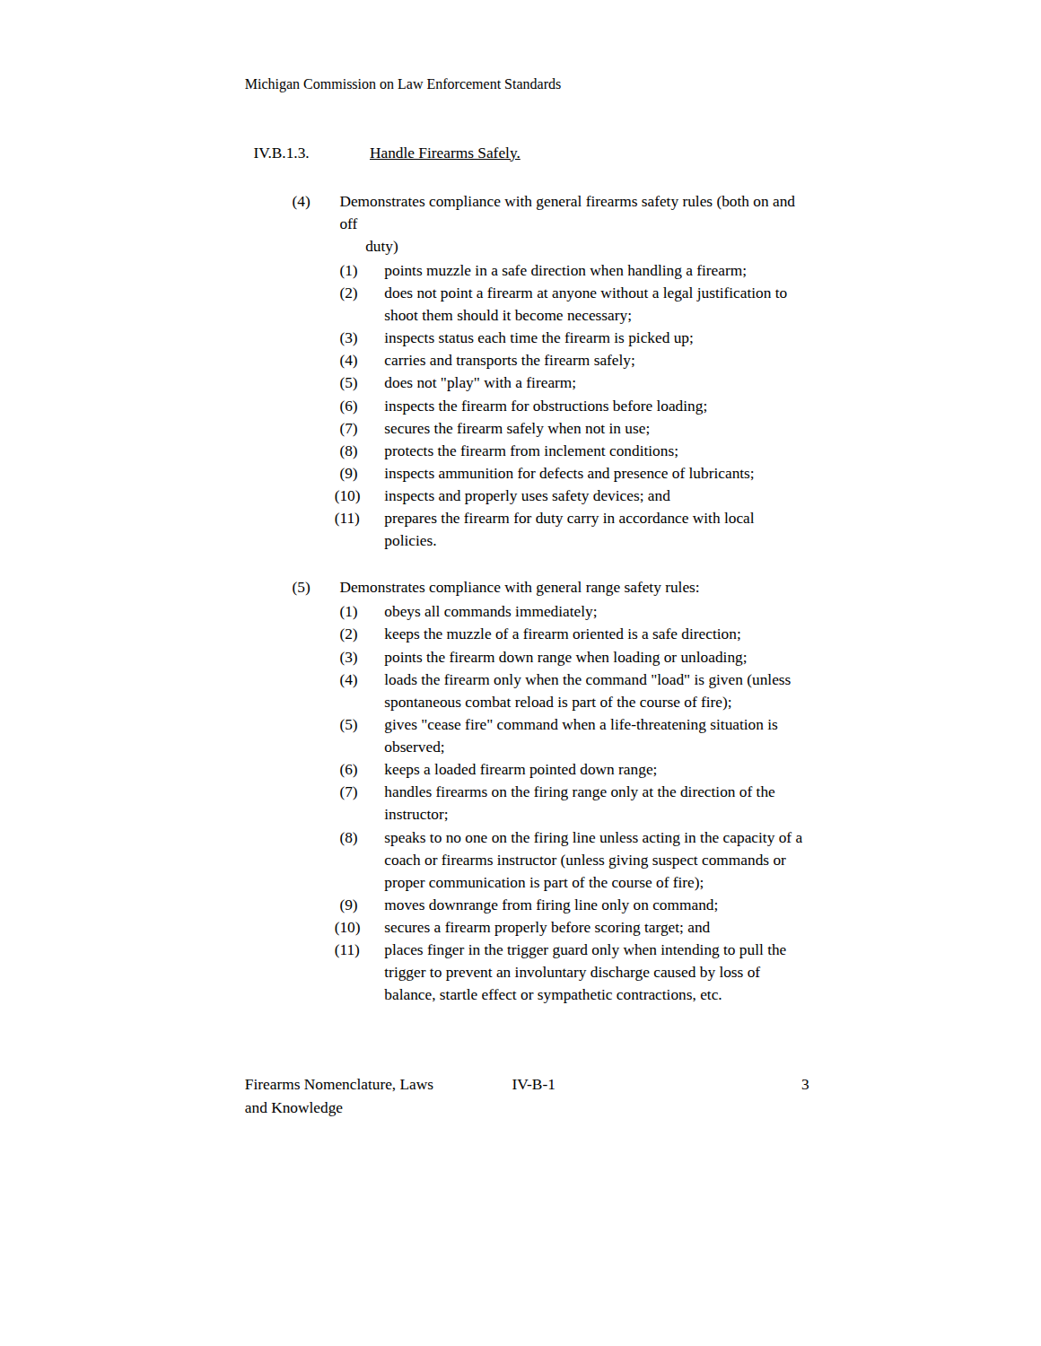Michigan Commission on Law Enforcement Standards
IV.B.1.3. Handle Firearms Safely.
(4)
Demonstrates compliance with general firearms safety rules (both on and offduty)
(1) points muzzle in a safe direction when handling a firearm;
(2) does not point a firearm at anyone without a legal justification to shoot them should it become necessary;
(3) inspects status each time the firearm is picked up;
(4) carries and transports the firearm safely;
(5) does not "play" with a firearm;
(6) inspects the firearm for obstructions before loading;
(7) secures the firearm safely when not in use;
(8) protects the firearm from inclement conditions;
(9) inspects ammunition for defects and presence of lubricants;
(10) inspects and properly uses safety devices; and
(11) prepares the firearm for duty carry in accordance with local policies.
(5)
Demonstrates compliance with general range safety rules:
(1) obeys all commands immediately;
(2) keeps the muzzle of a firearm oriented is a safe direction;
(3) points the firearm down range when loading or unloading;
(4) loads the firearm only when the command "load" is given (unless spontaneous combat reload is part of the course of fire);
(5) gives "cease fire" command when a life-threatening situation is observed;
(6) keeps a loaded firearm pointed down range;
(7) handles firearms on the firing range only at the direction of the instructor;
(8) speaks to no one on the firing line unless acting in the capacity of a coach or firearms instructor (unless giving suspect commands or proper communication is part of the course of fire);
(9) moves downrange from firing line only on command;
(10) secures a firearm properly before scoring target; and
(11) places finger in the trigger guard only when intending to pull the trigger to prevent an involuntary discharge caused by loss of balance, startle effect or sympathetic contractions, etc.
Firearms Nomenclature, Laws and Knowledge
IV-B-1
3